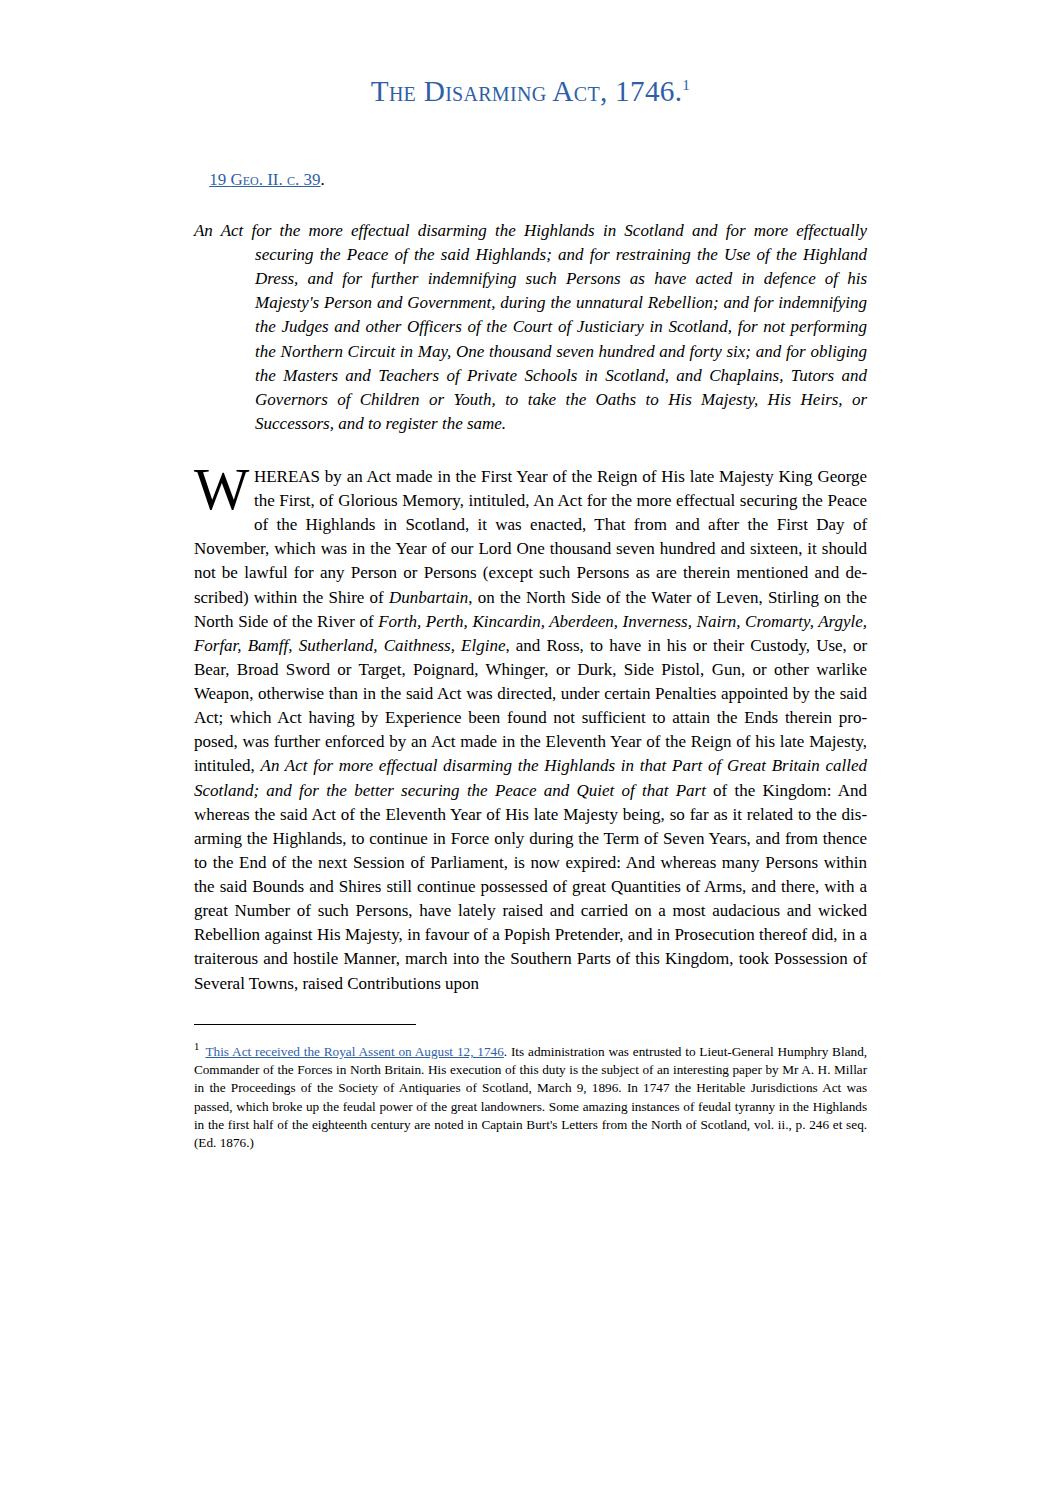The Disarming Act, 1746.1
19 Geo. II. c. 39.
An Act for the more effectual disarming the Highlands in Scotland and for more effectually securing the Peace of the said Highlands; and for restraining the Use of the Highland Dress, and for further indemnifying such Persons as have acted in defence of his Majesty's Person and Government, during the unnatural Rebellion; and for indemnifying the Judges and other Officers of the Court of Justiciary in Scotland, for not performing the Northern Circuit in May, One thousand seven hundred and forty six; and for obliging the Masters and Teachers of Private Schools in Scotland, and Chaplains, Tutors and Governors of Children or Youth, to take the Oaths to His Majesty, His Heirs, or Successors, and to register the same.
WHEREAS by an Act made in the First Year of the Reign of His late Majesty King George the First, of Glorious Memory, intituled, An Act for the more effectual securing the Peace of the Highlands in Scotland, it was enacted, That from and after the First Day of November, which was in the Year of our Lord One thousand seven hundred and sixteen, it should not be lawful for any Person or Persons (except such Persons as are therein mentioned and described) within the Shire of Dunbartain, on the North Side of the Water of Leven, Stirling on the North Side of the River of Forth, Perth, Kincardin, Aberdeen, Inverness, Nairn, Cromarty, Argyle, Forfar, Bamff, Sutherland, Caithness, Elgine, and Ross, to have in his or their Custody, Use, or Bear, Broad Sword or Target, Poignard, Whinger, or Durk, Side Pistol, Gun, or other warlike Weapon, otherwise than in the said Act was directed, under certain Penalties appointed by the said Act; which Act having by Experience been found not sufficient to attain the Ends therein proposed, was further enforced by an Act made in the Eleventh Year of the Reign of his late Majesty, intituled, An Act for more effectual disarming the Highlands in that Part of Great Britain called Scotland; and for the better securing the Peace and Quiet of that Part of the Kingdom: And whereas the said Act of the Eleventh Year of His late Majesty being, so far as it related to the disarming the Highlands, to continue in Force only during the Term of Seven Years, and from thence to the End of the next Session of Parliament, is now expired: And whereas many Persons within the said Bounds and Shires still continue possessed of great Quantities of Arms, and there, with a great Number of such Persons, have lately raised and carried on a most audacious and wicked Rebellion against His Majesty, in favour of a Popish Pretender, and in Prosecution thereof did, in a traiterous and hostile Manner, march into the Southern Parts of this Kingdom, took Possession of Several Towns, raised Contributions upon
1 This Act received the Royal Assent on August 12, 1746. Its administration was entrusted to Lieut-General Humphry Bland, Commander of the Forces in North Britain. His execution of this duty is the subject of an interesting paper by Mr A. H. Millar in the Proceedings of the Society of Antiquaries of Scotland, March 9, 1896. In 1747 the Heritable Jurisdictions Act was passed, which broke up the feudal power of the great landowners. Some amazing instances of feudal tyranny in the Highlands in the first half of the eighteenth century are noted in Captain Burt's Letters from the North of Scotland, vol. ii., p. 246 et seq. (Ed. 1876.)